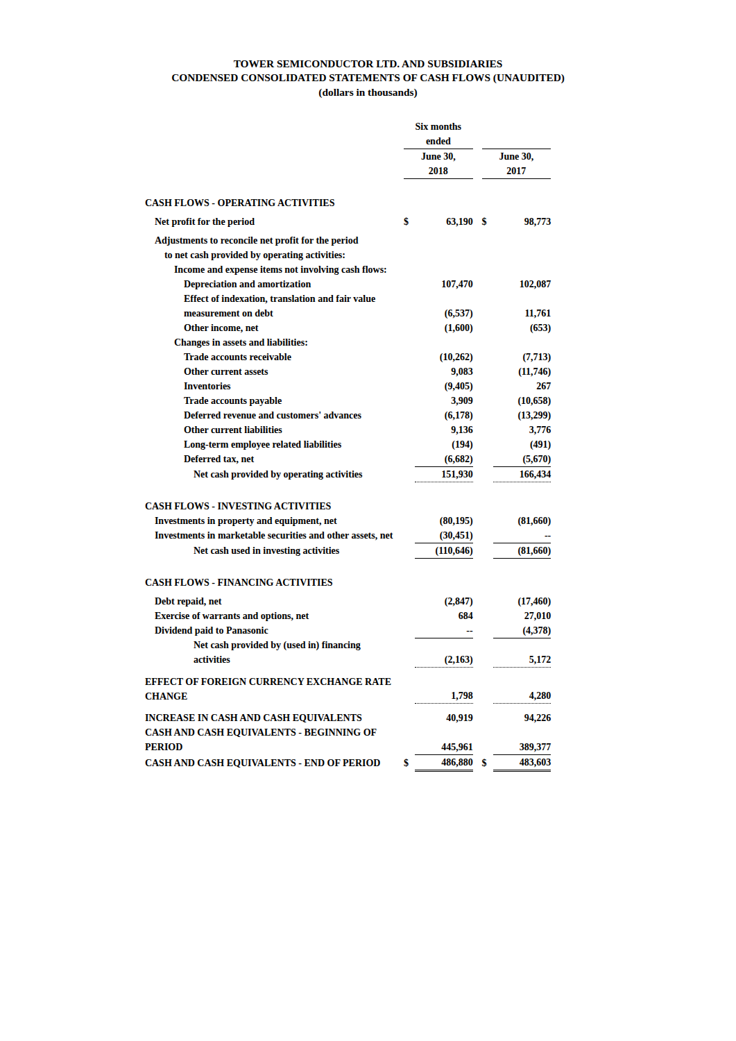TOWER SEMICONDUCTOR LTD. AND SUBSIDIARIES
CONDENSED CONSOLIDATED STATEMENTS OF CASH FLOWS (UNAUDITED)
(dollars in thousands)
| | | Six months ended | | | |
| | | June 30, | | June 30, | |
| | | 2018 | | 2017 | |
| CASH FLOWS - OPERATING ACTIVITIES | | | | | | | |
| Net profit for the period | | $ | 63,190 | | $ | 98,773 | |
| Adjustments to reconcile net profit for the period | | | | | | | |
| to net cash provided by operating activities: | | | | | | | |
| Income and expense items not involving cash flows: | | | | | | | |
| Depreciation and amortization | | | 107,470 | | | 102,087 | |
| Effect of indexation, translation and fair value measurement on debt | | | (6,537) | | | 11,761 | |
| Other income, net | | | (1,600) | | | (653) | |
| Changes in assets and liabilities: | | | | | | | |
| Trade accounts receivable | | | (10,262) | | | (7,713) | |
| Other current assets | | | 9,083 | | | (11,746) | |
| Inventories | | | (9,405) | | | 267 | |
| Trade accounts payable | | | 3,909 | | | (10,658) | |
| Deferred revenue and customers' advances | | | (6,178) | | | (13,299) | |
| Other current liabilities | | | 9,136 | | | 3,776 | |
| Long-term employee related liabilities | | | (194) | | | (491) | |
| Deferred tax, net | | | (6,682) | | | (5,670) | |
| Net cash provided by operating activities | | | 151,930 | | | 166,434 | |
| CASH FLOWS - INVESTING ACTIVITIES | | | | | | | |
| Investments in property and equipment, net | | | (80,195) | | | (81,660) | |
| Investments in marketable securities and other assets, net | | | (30,451) | | | -- | |
| Net cash used in investing activities | | | (110,646) | | | (81,660) | |
| CASH FLOWS - FINANCING ACTIVITIES | | | | | | | |
| Debt repaid, net | | | (2,847) | | | (17,460) | |
| Exercise of warrants and options, net | | | 684 | | | 27,010 | |
| Dividend paid to Panasonic | | | -- | | | (4,378) | |
| Net cash provided by (used in) financing activities | | | (2,163) | | | 5,172 | |
| EFFECT OF FOREIGN CURRENCY EXCHANGE RATE CHANGE | | | 1,798 | | | 4,280 | |
| INCREASE IN CASH AND CASH EQUIVALENTS | | | 40,919 | | | 94,226 | |
| CASH AND CASH EQUIVALENTS - BEGINNING OF PERIOD | | | 445,961 | | | 389,377 | |
| CASH AND CASH EQUIVALENTS - END OF PERIOD | | $ | 486,880 | | $ | 483,603 | |